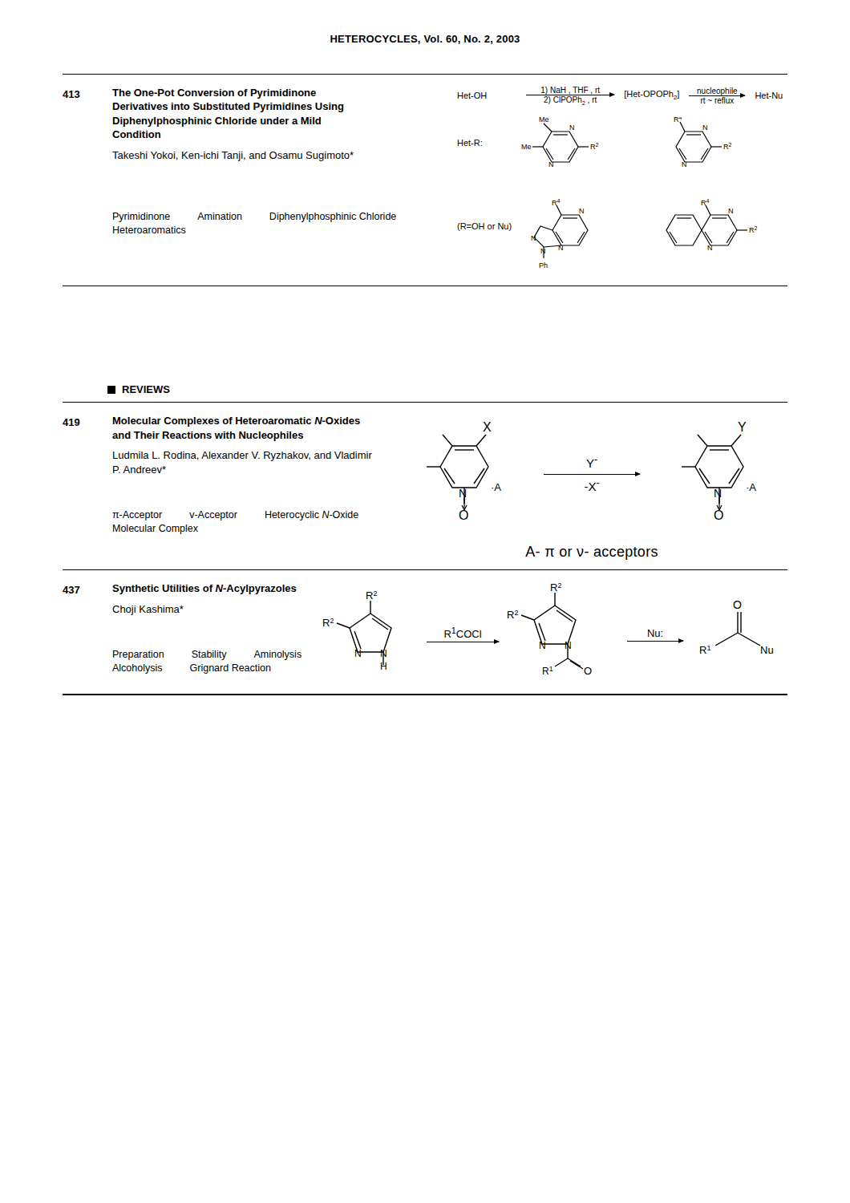HETEROCYCLES, Vol. 60, No. 2, 2003
413
The One-Pot Conversion of Pyrimidinone Derivatives into Substituted Pyrimidines Using Diphenylphosphinic Chloride under a Mild Condition
Takeshi Yokoi, Ken-ichi Tanji, and Osamu Sugimoto*
Pyrimidinone Amination Diphenylphosphinic Chloride Heteroaromatics
Het-OH
1) NaH , THF , rt 2) ClPOPh2 , rt [Het-OPOPh2] nucleophile rt ~ reflux Het-Nu
Het-R:
Me Me R2 N N R4 R2 N N
(R=OH or Nu)
R4 N N N N Ph R4 N N R2
REVIEWS
419
Molecular Complexes of Heteroaromatic N-Oxides and Their Reactions with Nucleophiles
Ludmila L. Rodina, Alexander V. Ryzhakov, and Vladimir P. Andreev*
π-Acceptor v-Acceptor Heterocyclic N-Oxide Molecular Complex
X N O ·A
Y-
-X-
Y N O ·A
A- π or ν- acceptors
437
Synthetic Utilities of N-Acylpyrazoles
Choji Kashima*
Preparation Stability Aminolysis Alcoholysis Grignard Reaction
R2 R2 N H N
R1COCl
R2 R2 N N R1 O
Nu:
O R1 Nu